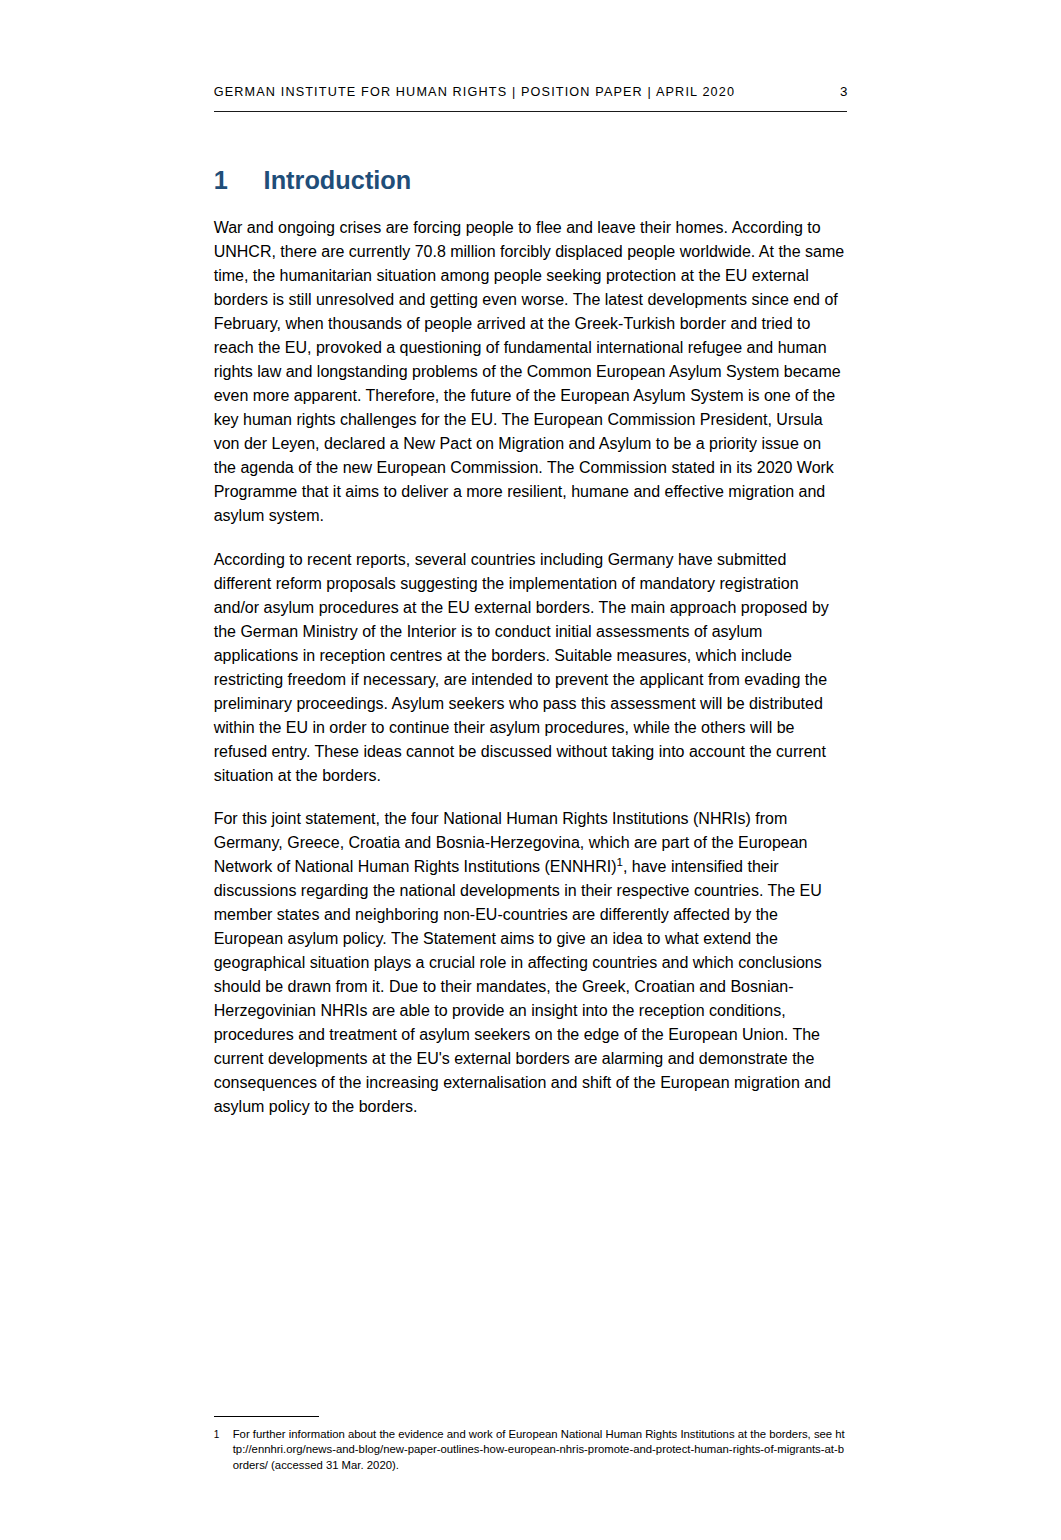German Institute for Human Rights | Position Paper | April 2020 3
1 Introduction
War and ongoing crises are forcing people to flee and leave their homes. According to UNHCR, there are currently 70.8 million forcibly displaced people worldwide. At the same time, the humanitarian situation among people seeking protection at the EU external borders is still unresolved and getting even worse. The latest developments since end of February, when thousands of people arrived at the Greek-Turkish border and tried to reach the EU, provoked a questioning of fundamental international refugee and human rights law and longstanding problems of the Common European Asylum System became even more apparent. Therefore, the future of the European Asylum System is one of the key human rights challenges for the EU. The European Commission President, Ursula von der Leyen, declared a New Pact on Migration and Asylum to be a priority issue on the agenda of the new European Commission. The Commission stated in its 2020 Work Programme that it aims to deliver a more resilient, humane and effective migration and asylum system.
According to recent reports, several countries including Germany have submitted different reform proposals suggesting the implementation of mandatory registration and/or asylum procedures at the EU external borders. The main approach proposed by the German Ministry of the Interior is to conduct initial assessments of asylum applications in reception centres at the borders. Suitable measures, which include restricting freedom if necessary, are intended to prevent the applicant from evading the preliminary proceedings. Asylum seekers who pass this assessment will be distributed within the EU in order to continue their asylum procedures, while the others will be refused entry. These ideas cannot be discussed without taking into account the current situation at the borders.
For this joint statement, the four National Human Rights Institutions (NHRIs) from Germany, Greece, Croatia and Bosnia-Herzegovina, which are part of the European Network of National Human Rights Institutions (ENNHRI)1, have intensified their discussions regarding the national developments in their respective countries. The EU member states and neighboring non‑EU‑countries are differently affected by the European asylum policy. The Statement aims to give an idea to what extend the geographical situation plays a crucial role in affecting countries and which conclusions should be drawn from it. Due to their mandates, the Greek, Croatian and Bosnian-Herzegovinian NHRIs are able to provide an insight into the reception conditions, procedures and treatment of asylum seekers on the edge of the European Union. The current developments at the EU's external borders are alarming and demonstrate the consequences of the increasing externalisation and shift of the European migration and asylum policy to the borders.
1 For further information about the evidence and work of European National Human Rights Institutions at the borders, see http://ennhri.org/news-and-blog/new-paper-outlines-how-european-nhris-promote-and-protect-human-rights-of-migrants-at-borders/ (accessed 31 Mar. 2020).